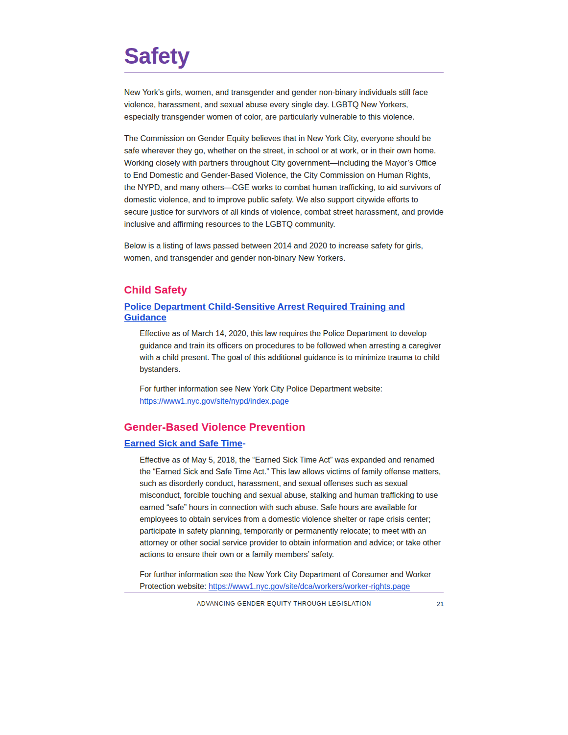Safety
New York’s girls, women, and transgender and gender non-binary individuals still face violence, harassment, and sexual abuse every single day. LGBTQ New Yorkers, especially transgender women of color, are particularly vulnerable to this violence.
The Commission on Gender Equity believes that in New York City, everyone should be safe wherever they go, whether on the street, in school or at work, or in their own home. Working closely with partners throughout City government—including the Mayor’s Office to End Domestic and Gender-Based Violence, the City Commission on Human Rights, the NYPD, and many others—CGE works to combat human trafficking, to aid survivors of domestic violence, and to improve public safety. We also support citywide efforts to secure justice for survivors of all kinds of violence, combat street harassment, and provide inclusive and affirming resources to the LGBTQ community.
Below is a listing of laws passed between 2014 and 2020 to increase safety for girls, women, and transgender and gender non-binary New Yorkers.
Child Safety
Police Department Child-Sensitive Arrest Required Training and Guidance
Effective as of March 14, 2020, this law requires the Police Department to develop guidance and train its officers on procedures to be followed when arresting a caregiver with a child present. The goal of this additional guidance is to minimize trauma to child bystanders.
For further information see New York City Police Department website:
https://www1.nyc.gov/site/nypd/index.page
Gender-Based Violence Prevention
Earned Sick and Safe Time-
Effective as of May 5, 2018, the “Earned Sick Time Act” was expanded and renamed the “Earned Sick and Safe Time Act.” This law allows victims of family offense matters, such as disorderly conduct, harassment, and sexual offenses such as sexual misconduct, forcible touching and sexual abuse, stalking and human trafficking to use earned “safe” hours in connection with such abuse. Safe hours are available for employees to obtain services from a domestic violence shelter or rape crisis center; participate in safety planning, temporarily or permanently relocate; to meet with an attorney or other social service provider to obtain information and advice; or take other actions to ensure their own or a family members’ safety.
For further information see the New York City Department of Consumer and Worker Protection website: https://www1.nyc.gov/site/dca/workers/worker-rights.page
Advancing Gender Equity Through Legislation 21